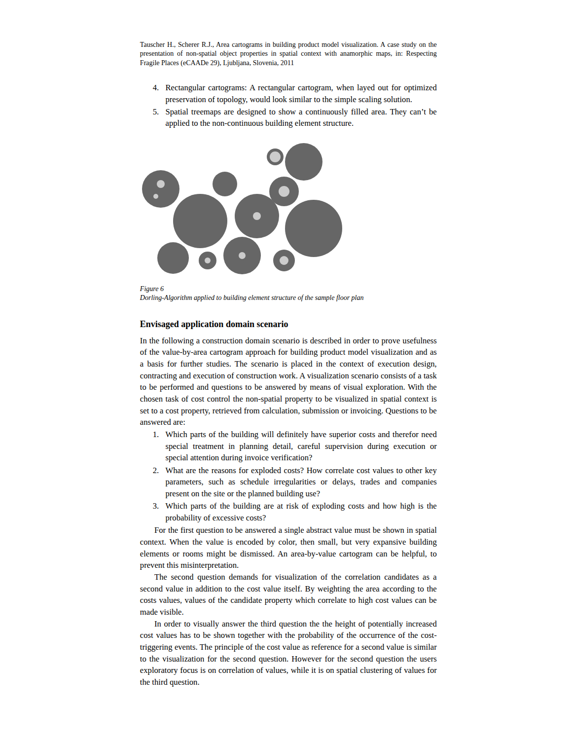Tauscher H., Scherer R.J., Area cartograms in building product model visualization. A case study on the presentation of non-spatial object properties in spatial context with anamorphic maps, in: Respecting Fragile Places (eCAADe 29), Ljubljana, Slovenia, 2011
Rectangular cartograms: A rectangular cartogram, when layed out for optimized preservation of topology, would look similar to the simple scaling solution.
Spatial treemaps are designed to show a continuously filled area. They can’t be applied to the non-continuous building element structure.
Figure 6
Dorling-Algorithm applied to building element structure of the sample floor plan
Envisaged application domain scenario
In the following a construction domain scenario is described in order to prove usefulness of the value-by-area cartogram approach for building product model visualization and as a basis for further studies. The scenario is placed in the context of execution design, contracting and execution of construction work. A visualization scenario consists of a task to be performed and questions to be answered by means of visual exploration. With the chosen task of cost control the non-spatial property to be visualized in spatial context is set to a cost property, retrieved from calculation, submission or invoicing. Questions to be answered are:
Which parts of the building will definitely have superior costs and therefor need special treatment in planning detail, careful supervision during execution or special attention during invoice verification?
What are the reasons for exploded costs? How correlate cost values to other key parameters, such as schedule irregularities or delays, trades and companies present on the site or the planned building use?
Which parts of the building are at risk of exploding costs and how high is the probability of excessive costs?
For the first question to be answered a single abstract value must be shown in spatial context. When the value is encoded by color, then small, but very expansive building elements or rooms might be dismissed. An area-by-value cartogram can be helpful, to prevent this misinterpretation.
The second question demands for visualization of the correlation candidates as a second value in addition to the cost value itself. By weighting the area according to the costs values, values of the candidate property which correlate to high cost values can be made visible.
In order to visually answer the third question the the height of potentially increased cost values has to be shown together with the probability of the occurrence of the cost-triggering events. The principle of the cost value as reference for a second value is similar to the visualization for the second question. However for the second question the users exploratory focus is on correlation of values, while it is on spatial clustering of values for the third question.